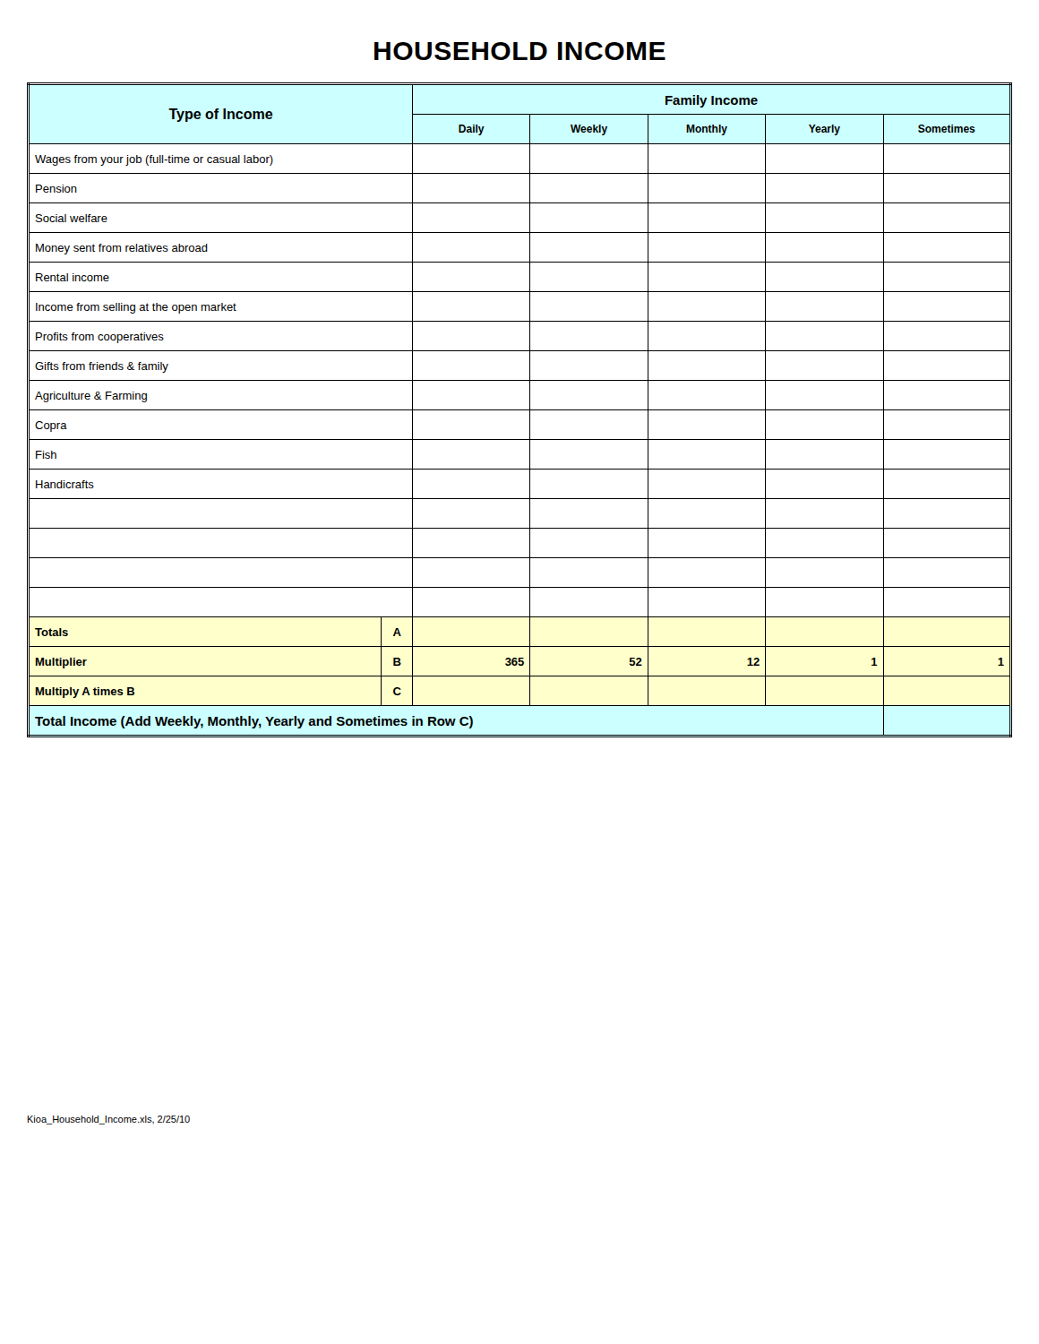HOUSEHOLD INCOME
| Type of Income | Family Income |
| --- | --- |
| Daily | Weekly | Monthly | Yearly | Sometimes |
| Wages from your job (full-time or casual labor) | | | | | |
| Pension | | | | | |
| Social welfare | | | | | |
| Money sent from relatives abroad | | | | | |
| Rental income | | | | | |
| Income from selling at the open market | | | | | |
| Profits from cooperatives | | | | | |
| Gifts from friends & family | | | | | |
| Agriculture & Farming | | | | | |
| Copra | | | | | |
| Fish | | | | | |
| Handicrafts | | | | | |
| Totals | A | | | | | |
| Multiplier | B | 365 | 52 | 12 | 1 | 1 |
| Multiply A times B | C | | | | | |
| Total Income (Add Weekly, Monthly, Yearly and Sometimes in Row C) | |
Kioa_Household_Income.xls, 2/25/10